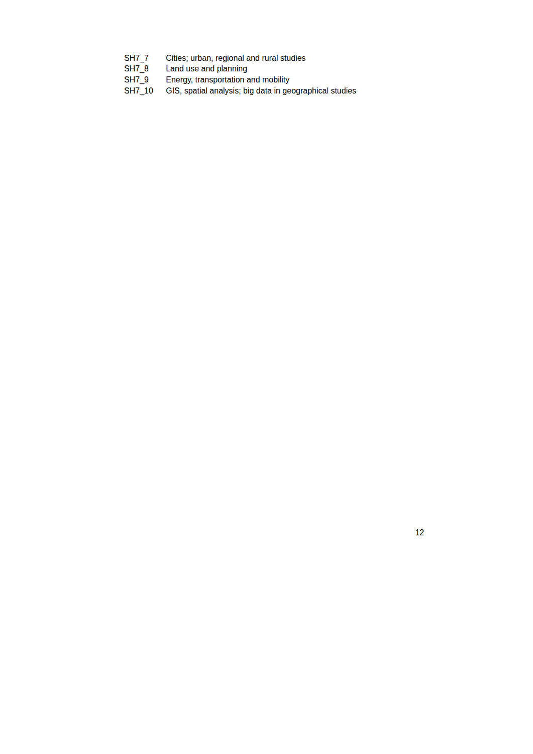SH7_7 Cities; urban, regional and rural studies
SH7_8 Land use and planning
SH7_9 Energy, transportation and mobility
SH7_10 GIS, spatial analysis; big data in geographical studies
12